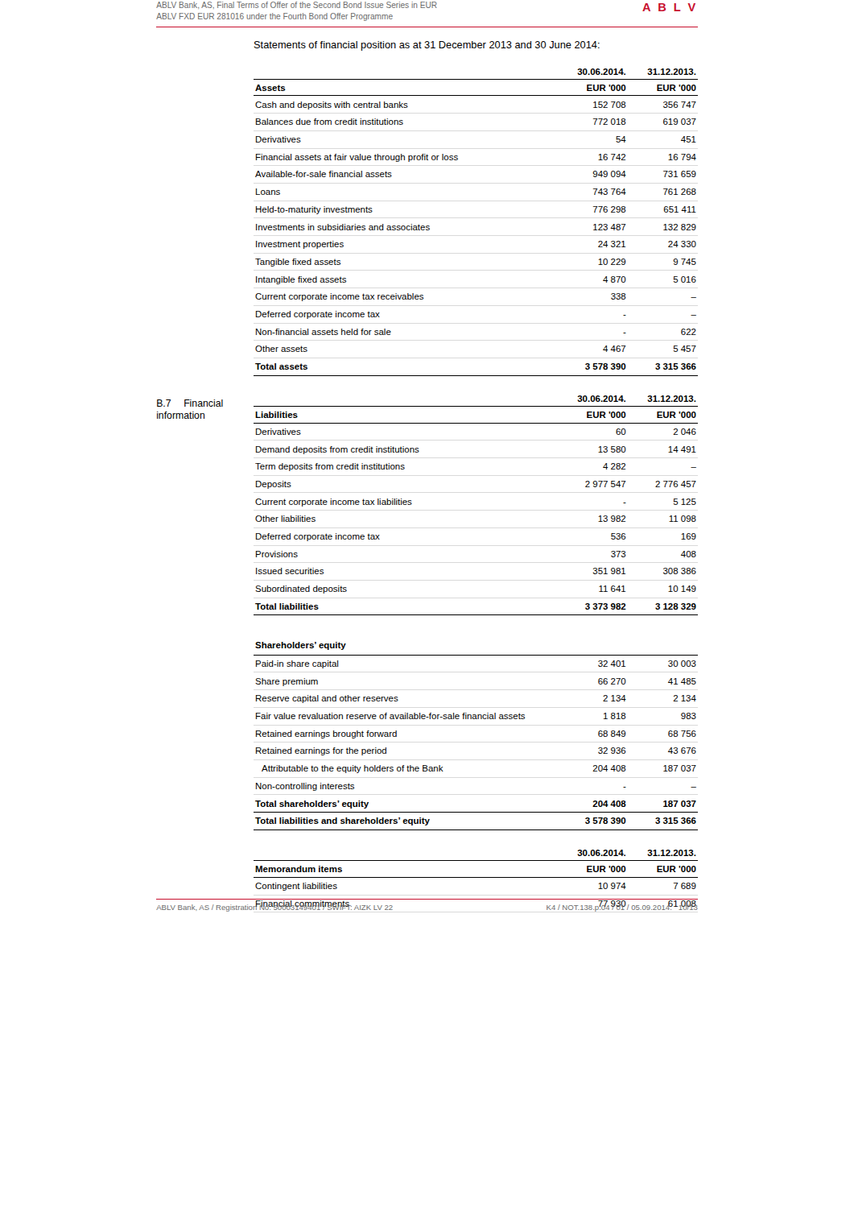ABLV Bank, AS, Final Terms of Offer of the Second Bond Issue Series in EUR
ABLV FXD EUR 281016 under the Fourth Bond Offer Programme
A B L V
B.7 Financial information
Statements of financial position as at 31 December 2013 and 30 June 2014:
| | 30.06.2014. | 31.12.2013. |
| Assets | EUR '000 | EUR '000 |
| Cash and deposits with central banks | 152 708 | 356 747 |
| Balances due from credit institutions | 772 018 | 619 037 |
| Derivatives | 54 | 451 |
| Financial assets at fair value through profit or loss | 16 742 | 16 794 |
| Available-for-sale financial assets | 949 094 | 731 659 |
| Loans | 743 764 | 761 268 |
| Held-to-maturity investments | 776 298 | 651 411 |
| Investments in subsidiaries and associates | 123 487 | 132 829 |
| Investment properties | 24 321 | 24 330 |
| Tangible fixed assets | 10 229 | 9 745 |
| Intangible fixed assets | 4 870 | 5 016 |
| Current corporate income tax receivables | 338 | – |
| Deferred corporate income tax | - | – |
| Non-financial assets held for sale | - | 622 |
| Other assets | 4 467 | 5 457 |
| Total assets | 3 578 390 | 3 315 366 |
| | 30.06.2014. | 31.12.2013. |
| Liabilities | EUR '000 | EUR '000 |
| Derivatives | 60 | 2 046 |
| Demand deposits from credit institutions | 13 580 | 14 491 |
| Term deposits from credit institutions | 4 282 | – |
| Deposits | 2 977 547 | 2 776 457 |
| Current corporate income tax liabilities | - | 5 125 |
| Other liabilities | 13 982 | 11 098 |
| Deferred corporate income tax | 536 | 169 |
| Provisions | 373 | 408 |
| Issued securities | 351 981 | 308 386 |
| Subordinated deposits | 11 641 | 10 149 |
| Total liabilities | 3 373 982 | 3 128 329 |
| Shareholders’ equity |
| Paid-in share capital | 32 401 | 30 003 |
| Share premium | 66 270 | 41 485 |
| Reserve capital and other reserves | 2 134 | 2 134 |
| Fair value revaluation reserve of available-for-sale financial assets | 1 818 | 983 |
| Retained earnings brought forward | 68 849 | 68 756 |
| Retained earnings for the period | 32 936 | 43 676 |
| Attributable to the equity holders of the Bank | 204 408 | 187 037 |
| Non-controlling interests | - | – |
| Total shareholders’ equity | 204 408 | 187 037 |
| Total liabilities and shareholders’ equity | 3 578 390 | 3 315 366 |
| | 30.06.2014. | 31.12.2013. |
| Memorandum items | EUR '000 | EUR '000 |
| Contingent liabilities | 10 974 | 7 689 |
| Financial commitments | 77 930 | 61 008 |
ABLV Bank, AS / Registration No. 50003149401 / SWIFT: AIZK LV 22
K4 / NOT.138.p.04 / 01 / 05.09.2014. 10/13